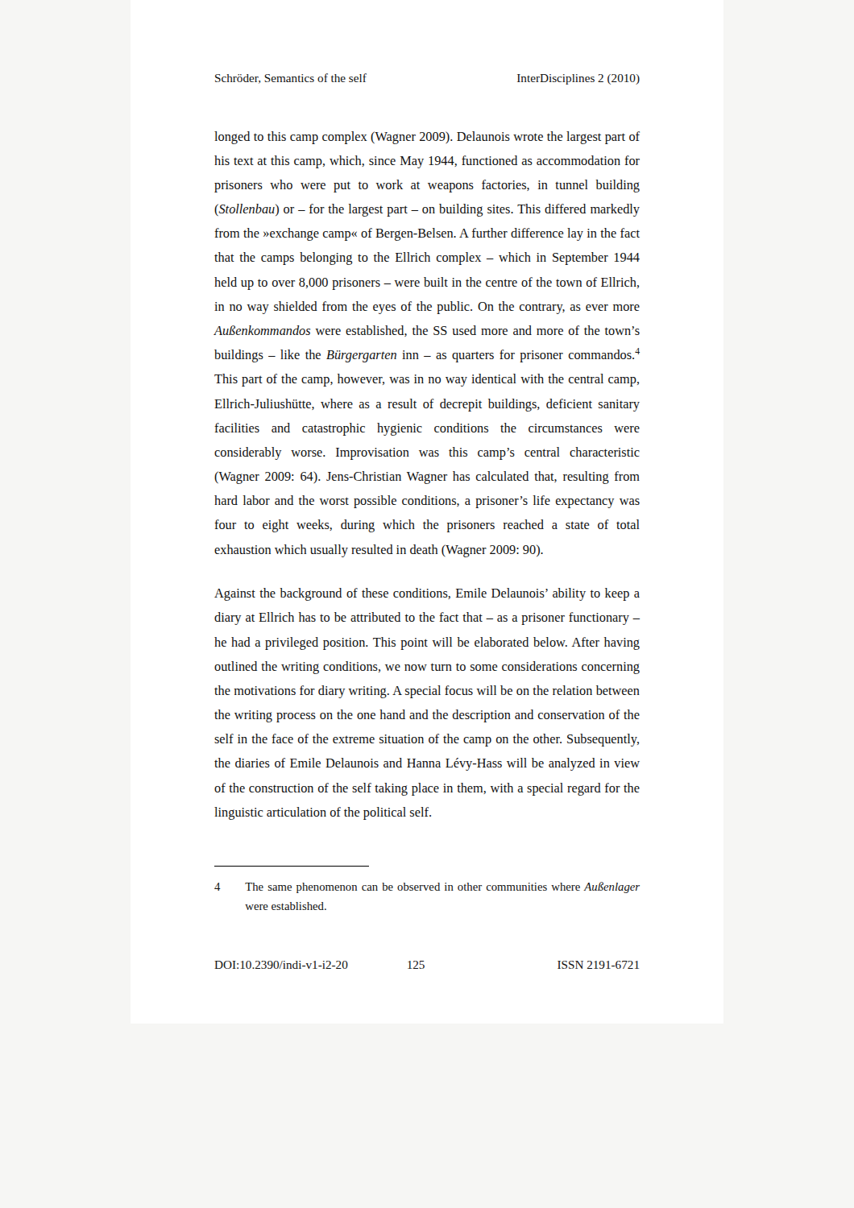Schröder, Semantics of the self InterDisciplines 2 (2010)
longed to this camp complex (Wagner 2009). Delaunois wrote the largest part of his text at this camp, which, since May 1944, functioned as accommodation for prisoners who were put to work at weapons factories, in tunnel building (Stollenbau) or – for the largest part – on building sites. This differed markedly from the »exchange camp« of Bergen-Belsen. A further difference lay in the fact that the camps belonging to the Ellrich complex – which in September 1944 held up to over 8,000 prisoners – were built in the centre of the town of Ellrich, in no way shielded from the eyes of the public. On the contrary, as ever more Außenkommandos were established, the SS used more and more of the town’s buildings – like the Bürgergarten inn – as quarters for prisoner commandos.4 This part of the camp, however, was in no way identical with the central camp, Ellrich-Juliushütte, where as a result of decrepit buildings, deficient sanitary facilities and catastrophic hygienic conditions the circumstances were considerably worse. Improvisation was this camp’s central characteristic (Wagner 2009: 64). Jens-Christian Wagner has calculated that, resulting from hard labor and the worst possible conditions, a prisoner’s life expectancy was four to eight weeks, during which the prisoners reached a state of total exhaustion which usually resulted in death (Wagner 2009: 90).
Against the background of these conditions, Emile Delaunois’ ability to keep a diary at Ellrich has to be attributed to the fact that – as a prisoner functionary – he had a privileged position. This point will be elaborated below. After having outlined the writing conditions, we now turn to some considerations concerning the motivations for diary writing. A special focus will be on the relation between the writing process on the one hand and the description and conservation of the self in the face of the extreme situation of the camp on the other. Subsequently, the diaries of Emile Delaunois and Hanna Lévy-Hass will be analyzed in view of the construction of the self taking place in them, with a special regard for the linguistic articulation of the political self.
4 The same phenomenon can be observed in other communities where Außenlager were established.
DOI:10.2390/indi-v1-i2-20 125 ISSN 2191-6721